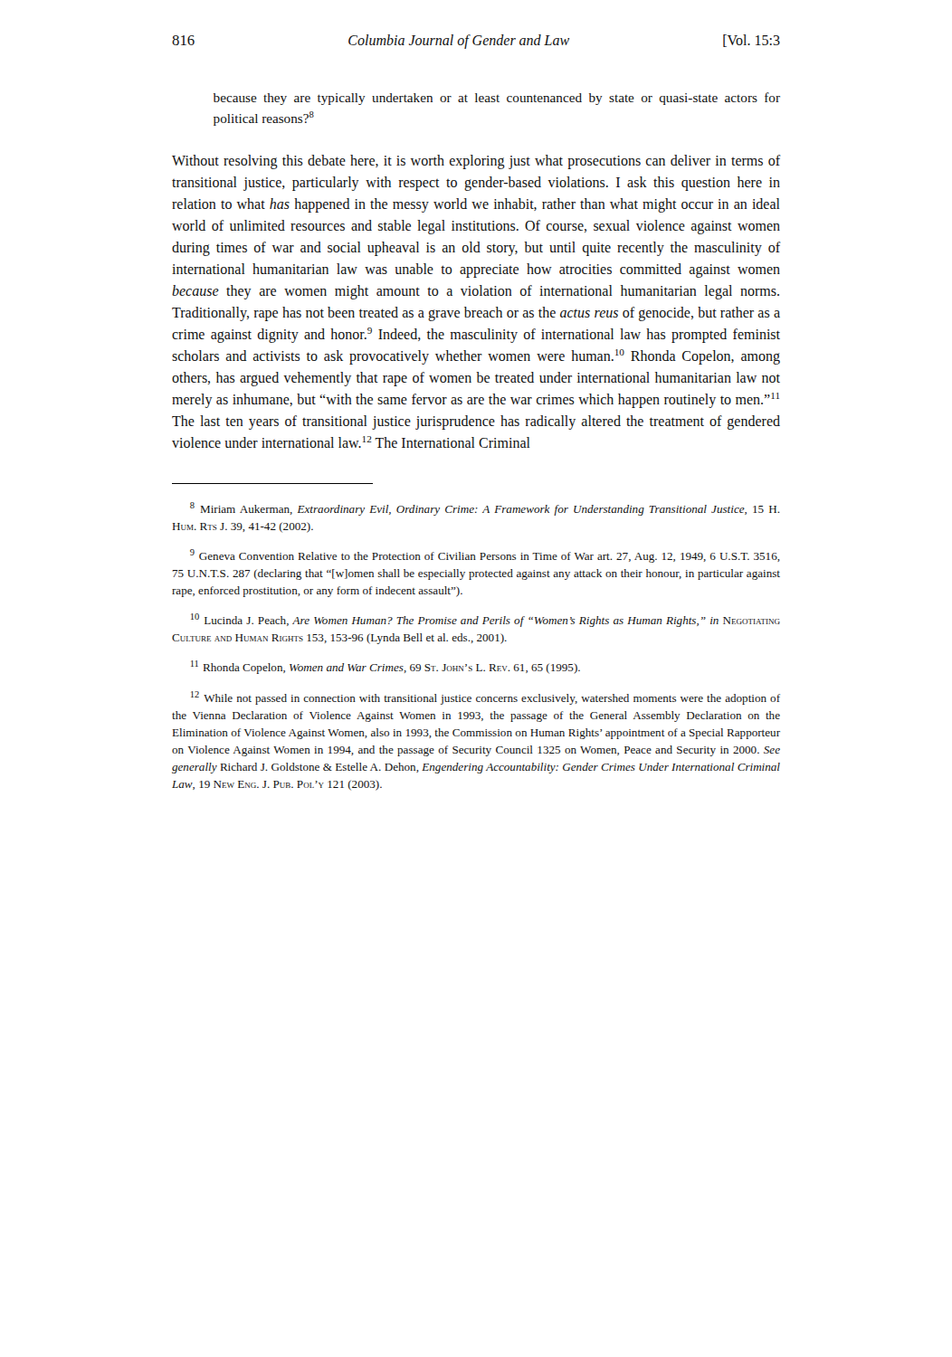816 Columbia Journal of Gender and Law [Vol. 15:3
because they are typically undertaken or at least countenanced by state or quasi-state actors for political reasons?8
Without resolving this debate here, it is worth exploring just what prosecutions can deliver in terms of transitional justice, particularly with respect to gender-based violations. I ask this question here in relation to what has happened in the messy world we inhabit, rather than what might occur in an ideal world of unlimited resources and stable legal institutions. Of course, sexual violence against women during times of war and social upheaval is an old story, but until quite recently the masculinity of international humanitarian law was unable to appreciate how atrocities committed against women because they are women might amount to a violation of international humanitarian legal norms. Traditionally, rape has not been treated as a grave breach or as the actus reus of genocide, but rather as a crime against dignity and honor.9 Indeed, the masculinity of international law has prompted feminist scholars and activists to ask provocatively whether women were human.10 Rhonda Copelon, among others, has argued vehemently that rape of women be treated under international humanitarian law not merely as inhumane, but “with the same fervor as are the war crimes which happen routinely to men.”11 The last ten years of transitional justice jurisprudence has radically altered the treatment of gendered violence under international law.12 The International Criminal
Miriam Aukerman, Extraordinary Evil, Ordinary Crime: A Framework for Understanding Transitional Justice, 15 H. Hum. Rts J. 39, 41-42 (2002).
Geneva Convention Relative to the Protection of Civilian Persons in Time of War art. 27, Aug. 12, 1949, 6 U.S.T. 3516, 75 U.N.T.S. 287 (declaring that “[w]omen shall be especially protected against any attack on their honour, in particular against rape, enforced prostitution, or any form of indecent assault”).
Lucinda J. Peach, Are Women Human? The Promise and Perils of “Women’s Rights as Human Rights,” in Negotiating Culture and Human Rights 153, 153-96 (Lynda Bell et al. eds., 2001).
Rhonda Copelon, Women and War Crimes, 69 St. John’s L. Rev. 61, 65 (1995).
While not passed in connection with transitional justice concerns exclusively, watershed moments were the adoption of the Vienna Declaration of Violence Against Women in 1993, the passage of the General Assembly Declaration on the Elimination of Violence Against Women, also in 1993, the Commission on Human Rights’ appointment of a Special Rapporteur on Violence Against Women in 1994, and the passage of Security Council 1325 on Women, Peace and Security in 2000. See generally Richard J. Goldstone & Estelle A. Dehon, Engendering Accountability: Gender Crimes Under International Criminal Law, 19 New Eng. J. Pub. Pol’y 121 (2003).